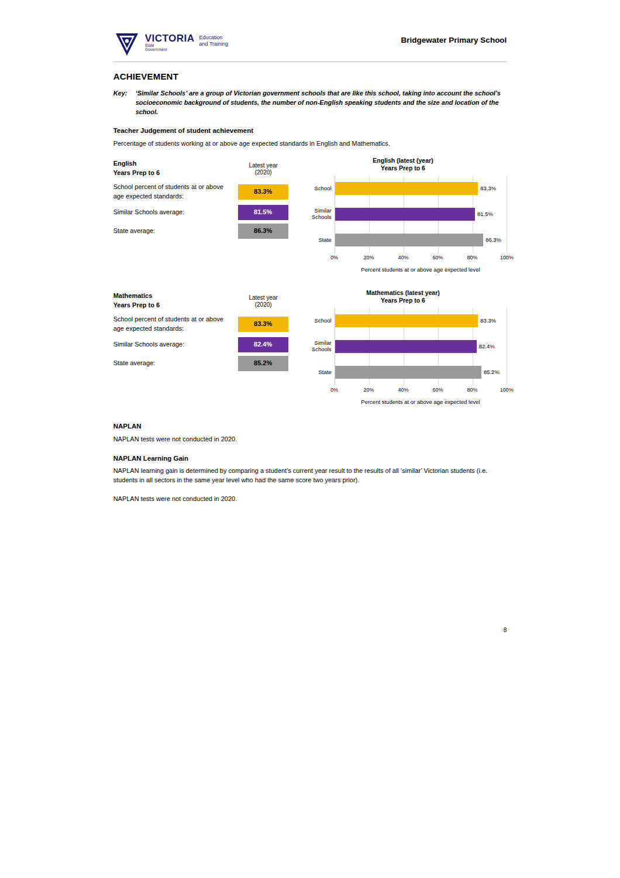VICTORIA
State
Government
Education
and Training
Bridgewater Primary School
ACHIEVEMENT
Key:
‘Similar Schools’ are a group of Victorian government schools that are like this school, taking into account the school’s socioeconomic background of students, the number of non-English speaking students and the size and location of the school.
Teacher Judgement of student achievement
Percentage of students working at or above age expected standards in English and Mathematics.
| English Years Prep to 6 | Latest year (2020) |
| School percent of students at or above age expected standards: | 83.3% |
| Similar Schools average: | 81.5% |
| State average: | 86.3% |
English (latest (year)
Years Prep to 6
School
83.3%
Similar
Schools
81.5%
State
86.3%
0% 20% 40% 60% 80% 100%
Percent students at or above age expected level
| Mathematics Years Prep to 6 | Latest year (2020) |
| School percent of students at or above age expected standards: | 83.3% |
| Similar Schools average: | 82.4% |
| State average: | 85.2% |
Mathematics (latest year)
Years Prep to 6
School
83.3%
Similar
Schools
82.4%
State
85.2%
0% 20% 40% 60% 80% 100%
Percent students at or above age expected level
NAPLAN
NAPLAN tests were not conducted in 2020.
NAPLAN Learning Gain
NAPLAN learning gain is determined by comparing a student's current year result to the results of all ‘similar’ Victorian students (i.e. students in all sectors in the same year level who had the same score two years prior).
NAPLAN tests were not conducted in 2020.
8